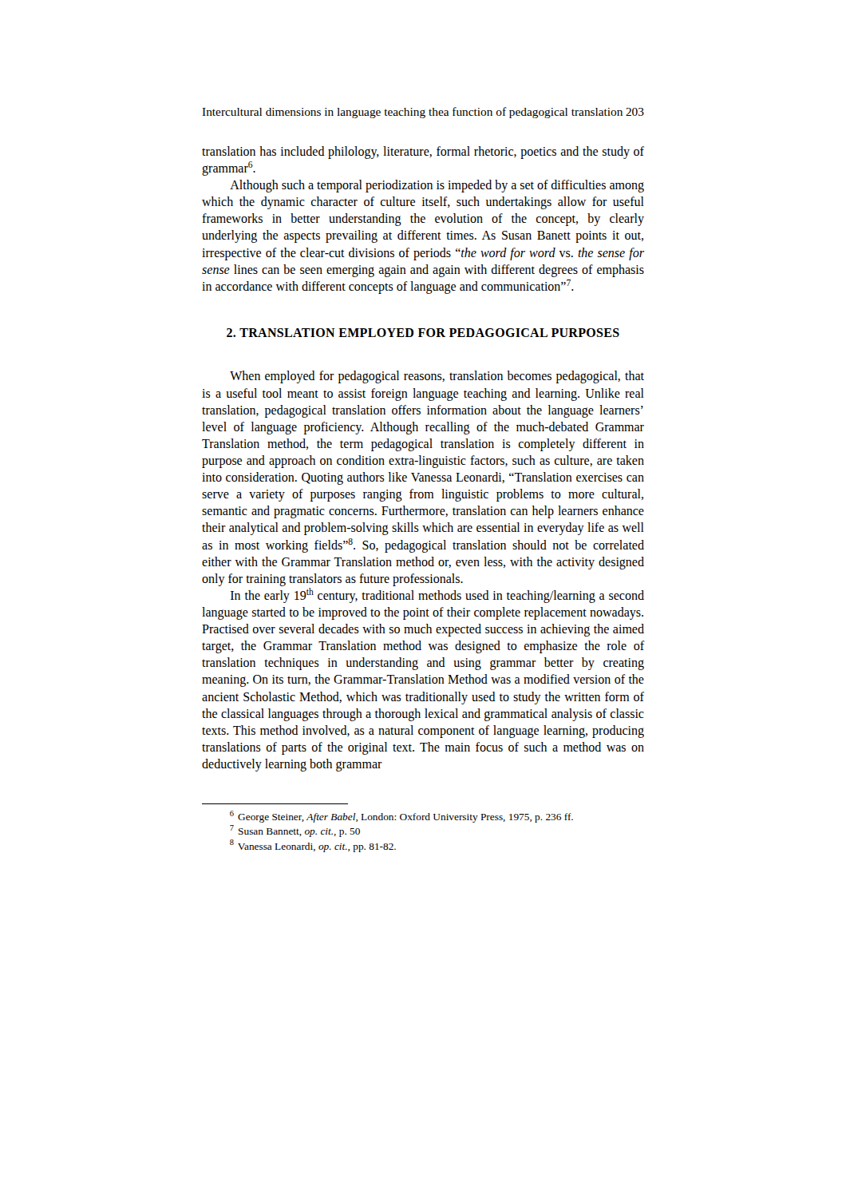Intercultural dimensions in language teaching thea function of pedagogical translation 203
translation has included philology, literature, formal rhetoric, poetics and the study of grammar6.
Although such a temporal periodization is impeded by a set of difficulties among which the dynamic character of culture itself, such undertakings allow for useful frameworks in better understanding the evolution of the concept, by clearly underlying the aspects prevailing at different times. As Susan Banett points it out, irrespective of the clear-cut divisions of periods “the word for word vs. the sense for sense lines can be seen emerging again and again with different degrees of emphasis in accordance with different concepts of language and communication”7.
2. TRANSLATION EMPLOYED FOR PEDAGOGICAL PURPOSES
When employed for pedagogical reasons, translation becomes pedagogical, that is a useful tool meant to assist foreign language teaching and learning. Unlike real translation, pedagogical translation offers information about the language learners’ level of language proficiency. Although recalling of the much-debated Grammar Translation method, the term pedagogical translation is completely different in purpose and approach on condition extra-linguistic factors, such as culture, are taken into consideration. Quoting authors like Vanessa Leonardi, “Translation exercises can serve a variety of purposes ranging from linguistic problems to more cultural, semantic and pragmatic concerns. Furthermore, translation can help learners enhance their analytical and problem-solving skills which are essential in everyday life as well as in most working fields”8. So, pedagogical translation should not be correlated either with the Grammar Translation method or, even less, with the activity designed only for training translators as future professionals.
In the early 19th century, traditional methods used in teaching/learning a second language started to be improved to the point of their complete replacement nowadays. Practised over several decades with so much expected success in achieving the aimed target, the Grammar Translation method was designed to emphasize the role of translation techniques in understanding and using grammar better by creating meaning. On its turn, the Grammar-Translation Method was a modified version of the ancient Scholastic Method, which was traditionally used to study the written form of the classical languages through a thorough lexical and grammatical analysis of classic texts. This method involved, as a natural component of language learning, producing translations of parts of the original text. The main focus of such a method was on deductively learning both grammar
6 George Steiner, After Babel, London: Oxford University Press, 1975, p. 236 ff.
7 Susan Bannett, op. cit., p. 50
8 Vanessa Leonardi, op. cit., pp. 81-82.